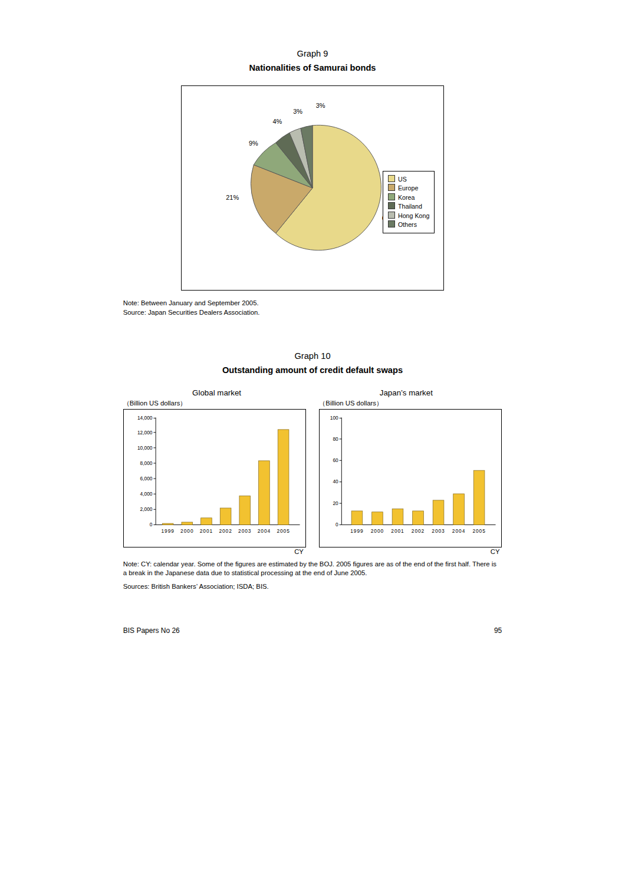Graph 9
Nationalities of Samurai bonds
60% 21% 9% 4% 3% 3%
US
Europe
Korea
Thailand
Hong Kong
Others
Note: Between January and September 2005.
Source: Japan Securities Dealers Association.
Graph 10
Outstanding amount of credit default swaps
Global market
Japan’s market
（Billion US dollars）
0 2,000 4,000 6,000 8,000 10,000 12,000 14,000 1999 2000 2001 2002 2003 2004 2005
CY
（Billion US dollars）
0 20 40 60 80 100 1999 2000 2001 2002 2003 2004 2005
CY
Note: CY: calendar year. Some of the figures are estimated by the BOJ. 2005 figures are as of the end of the first half. There is a break in the Japanese data due to statistical processing at the end of June 2005.
Sources: British Bankers’ Association; ISDA; BIS.
BIS Papers No 26
95